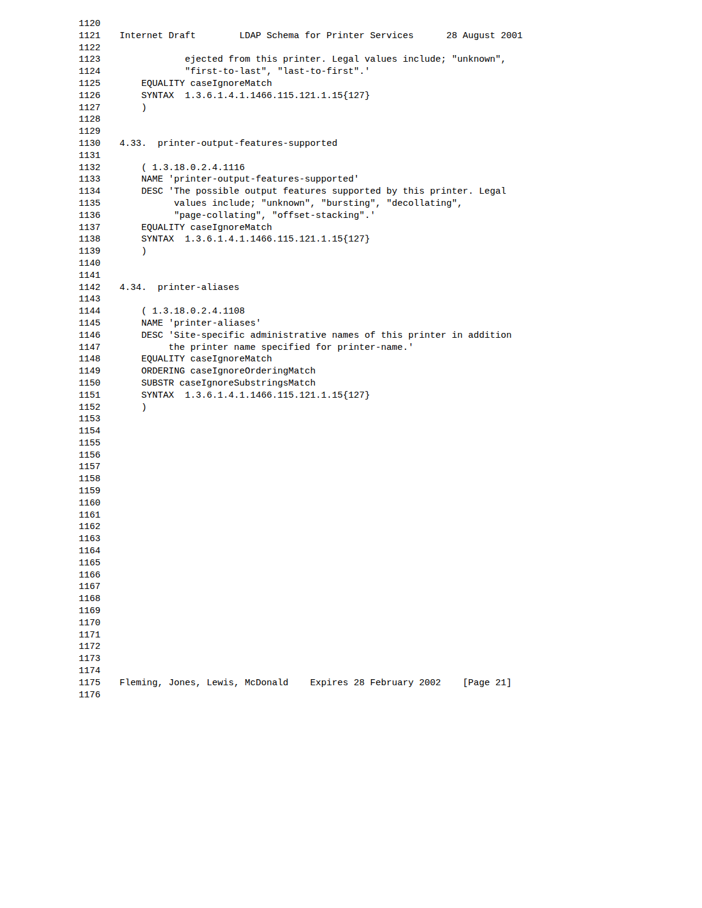1120
1121 Internet Draft        LDAP Schema for Printer Services      28 August 2001
1122
1123            ejected from this printer. Legal values include; "unknown",
1124            "first-to-last", "last-to-first".'
1125    EQUALITY caseIgnoreMatch
1126    SYNTAX  1.3.6.1.4.1.1466.115.121.1.15{127}
1127    )
1128
1129
11304.33.  printer-output-features-supported
1131
1132    ( 1.3.18.0.2.4.1116
1133    NAME 'printer-output-features-supported'
1134    DESC 'The possible output features supported by this printer. Legal
1135          values include; "unknown", "bursting", "decollating",
1136          "page-collating", "offset-stacking".'
1137    EQUALITY caseIgnoreMatch
1138    SYNTAX  1.3.6.1.4.1.1466.115.121.1.15{127}
1139    )
1140
1141
11424.34.  printer-aliases
1143
1144    ( 1.3.18.0.2.4.1108
1145    NAME 'printer-aliases'
1146    DESC 'Site-specific administrative names of this printer in addition
1147         the printer name specified for printer-name.'
1148    EQUALITY caseIgnoreMatch
1149    ORDERING caseIgnoreOrderingMatch
1150    SUBSTR caseIgnoreSubstringsMatch
1151    SYNTAX  1.3.6.1.4.1.1466.115.121.1.15{127}
1152    )
1153
1154
1155
1156
1157
1158
1159
1160
1161
1162
1163
1164
1165
1166
1167
1168
1169
1170
1171
1172
1173
1174
1175 Fleming, Jones, Lewis, McDonald    Expires 28 February 2002    [Page 21]
1176